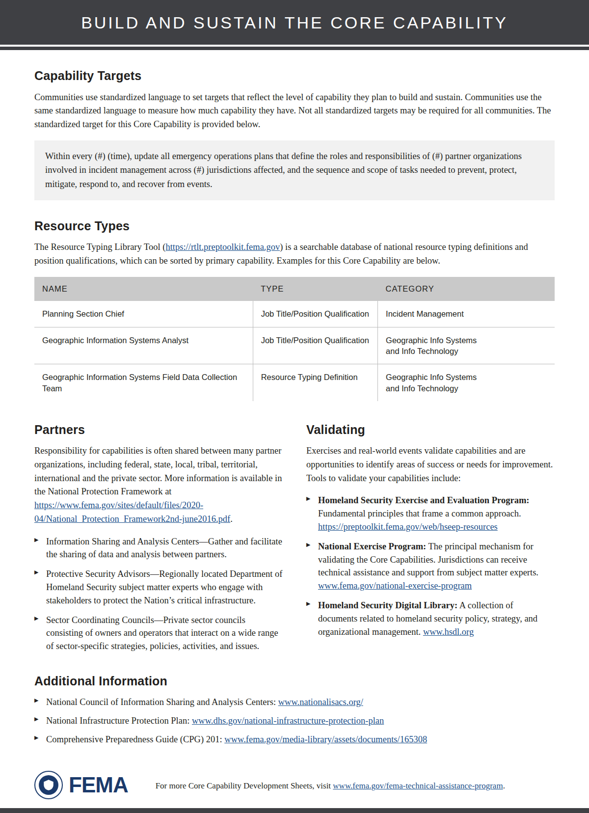Build and Sustain the Core Capability
Capability Targets
Communities use standardized language to set targets that reflect the level of capability they plan to build and sustain. Communities use the same standardized language to measure how much capability they have. Not all standardized targets may be required for all communities. The standardized target for this Core Capability is provided below.
Within every (#) (time), update all emergency operations plans that define the roles and responsibilities of (#) partner organizations involved in incident management across (#) jurisdictions affected, and the sequence and scope of tasks needed to prevent, protect, mitigate, respond to, and recover from events.
Resource Types
The Resource Typing Library Tool (https://rtlt.preptoolkit.fema.gov) is a searchable database of national resource typing definitions and position qualifications, which can be sorted by primary capability. Examples for this Core Capability are below.
| Name | Type | Category |
| --- | --- | --- |
| Planning Section Chief | Job Title/Position Qualification | Incident Management |
| Geographic Information Systems Analyst | Job Title/Position Qualification | Geographic Info Systems and Info Technology |
| Geographic Information Systems Field Data Collection Team | Resource Typing Definition | Geographic Info Systems and Info Technology |
Partners
Responsibility for capabilities is often shared between many partner organizations, including federal, state, local, tribal, territorial, international and the private sector. More information is available in the National Protection Framework at https://www.fema.gov/sites/default/files/2020-04/National_Protection_Framework2nd-june2016.pdf.
Information Sharing and Analysis Centers—Gather and facilitate the sharing of data and analysis between partners.
Protective Security Advisors—Regionally located Department of Homeland Security subject matter experts who engage with stakeholders to protect the Nation’s critical infrastructure.
Sector Coordinating Councils—Private sector councils consisting of owners and operators that interact on a wide range of sector-specific strategies, policies, activities, and issues.
Validating
Exercises and real-world events validate capabilities and are opportunities to identify areas of success or needs for improvement. Tools to validate your capabilities include:
Homeland Security Exercise and Evaluation Program: Fundamental principles that frame a common approach. https://preptoolkit.fema.gov/web/hseep-resources
National Exercise Program: The principal mechanism for validating the Core Capabilities. Jurisdictions can receive technical assistance and support from subject matter experts. www.fema.gov/national-exercise-program
Homeland Security Digital Library: A collection of documents related to homeland security policy, strategy, and organizational management. www.hsdl.org
Additional Information
National Council of Information Sharing and Analysis Centers: www.nationalisacs.org/
National Infrastructure Protection Plan: www.dhs.gov/national-infrastructure-protection-plan
Comprehensive Preparedness Guide (CPG) 201: www.fema.gov/media-library/assets/documents/165308
FEMA
For more Core Capability Development Sheets, visit www.fema.gov/fema-technical-assistance-program.